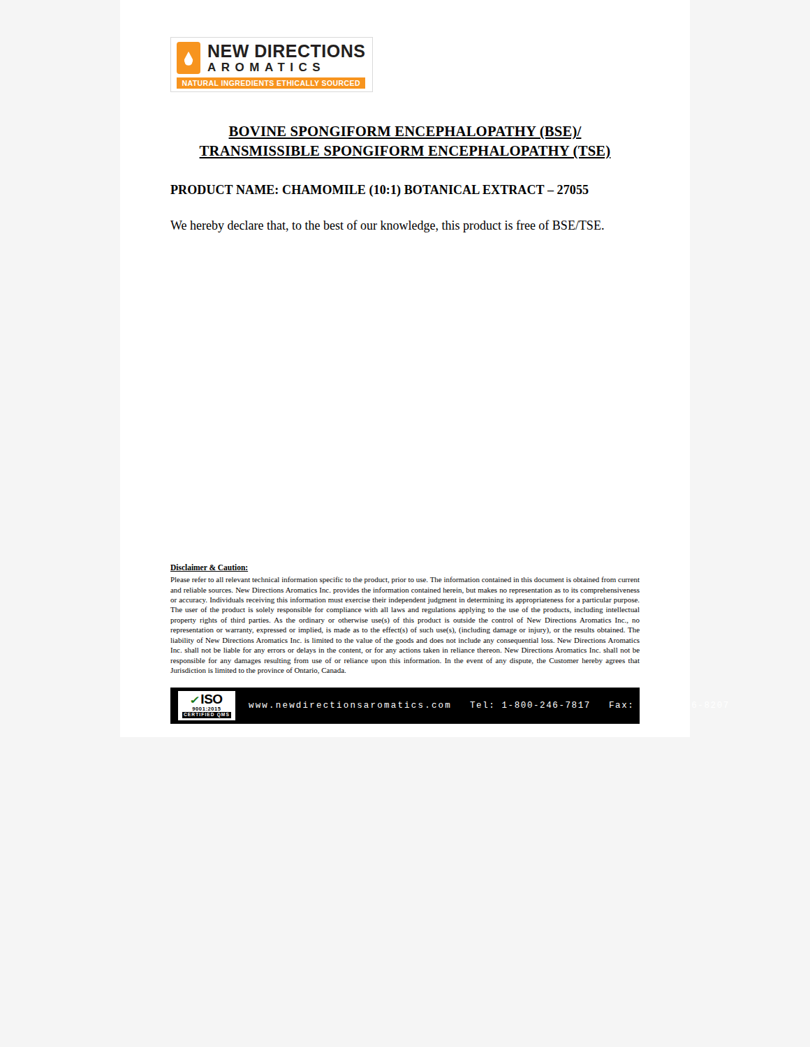NEW DIRECTIONS
AROMATICS
NATURAL INGREDIENTS ETHICALLY SOURCED
BOVINE SPONGIFORM ENCEPHALOPATHY (BSE)/
TRANSMISSIBLE SPONGIFORM ENCEPHALOPATHY (TSE)
PRODUCT NAME: CHAMOMILE (10:1) BOTANICAL EXTRACT – 27055
We hereby declare that, to the best of our knowledge, this product is free of BSE/TSE.
Disclaimer & Caution: Please refer to all relevant technical information specific to the product, prior to use. The information contained in this document is obtained from current and reliable sources. New Directions Aromatics Inc. provides the information contained herein, but makes no representation as to its comprehensiveness or accuracy. Individuals receiving this information must exercise their independent judgment in determining its appropriateness for a particular purpose. The user of the product is solely responsible for compliance with all laws and regulations applying to the use of the products, including intellectual property rights of third parties. As the ordinary or otherwise use(s) of this product is outside the control of New Directions Aromatics Inc., no representation or warranty, expressed or implied, is made as to the effect(s) of such use(s), (including damage or injury), or the results obtained. The liability of New Directions Aromatics Inc. is limited to the value of the goods and does not include any consequential loss. New Directions Aromatics Inc. shall not be liable for any errors or delays in the content, or for any actions taken in reliance thereon. New Directions Aromatics Inc. shall not be responsible for any damages resulting from use of or reliance upon this information. In the event of any dispute, the Customer hereby agrees that Jurisdiction is limited to the province of Ontario, Canada.
✓ISO
9001:2015
CERTIFIED QMS
www.newdirectionsaromatics.com Tel: 1-800-246-7817 Fax: 1-800-246-8207